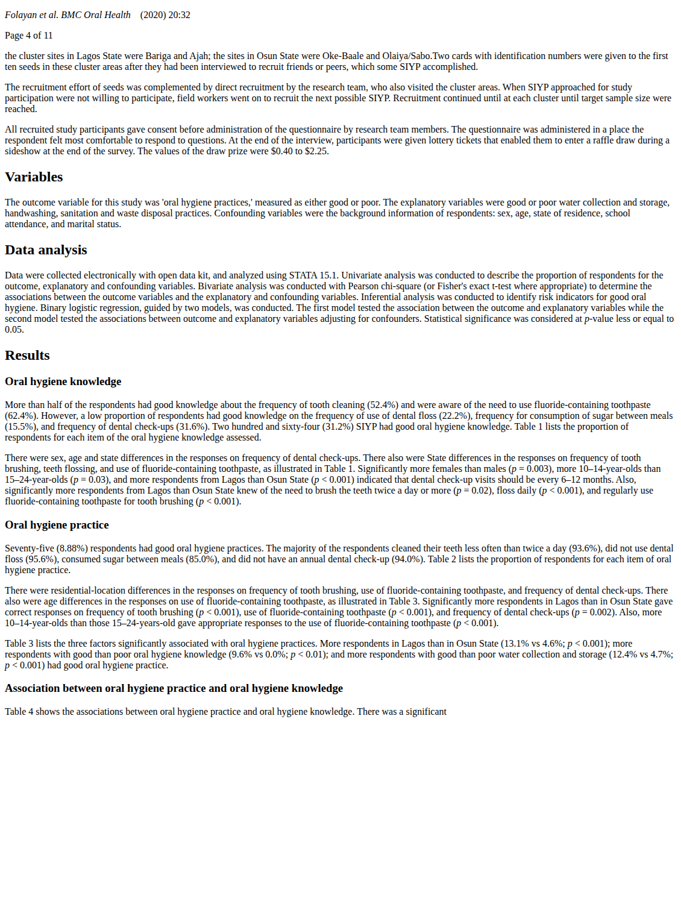Folayan et al. BMC Oral Health (2020) 20:32
Page 4 of 11
the cluster sites in Lagos State were Bariga and Ajah; the sites in Osun State were Oke-Baale and Olaiya/Sabo.Two cards with identification numbers were given to the first ten seeds in these cluster areas after they had been interviewed to recruit friends or peers, which some SIYP accomplished.
The recruitment effort of seeds was complemented by direct recruitment by the research team, who also visited the cluster areas. When SIYP approached for study participation were not willing to participate, field workers went on to recruit the next possible SIYP. Recruitment continued until at each cluster until target sample size were reached.
All recruited study participants gave consent before administration of the questionnaire by research team members. The questionnaire was administered in a place the respondent felt most comfortable to respond to questions. At the end of the interview, participants were given lottery tickets that enabled them to enter a raffle draw during a sideshow at the end of the survey. The values of the draw prize were $0.40 to $2.25.
Variables
The outcome variable for this study was 'oral hygiene practices,' measured as either good or poor. The explanatory variables were good or poor water collection and storage, handwashing, sanitation and waste disposal practices. Confounding variables were the background information of respondents: sex, age, state of residence, school attendance, and marital status.
Data analysis
Data were collected electronically with open data kit, and analyzed using STATA 15.1. Univariate analysis was conducted to describe the proportion of respondents for the outcome, explanatory and confounding variables. Bivariate analysis was conducted with Pearson chi-square (or Fisher's exact t-test where appropriate) to determine the associations between the outcome variables and the explanatory and confounding variables. Inferential analysis was conducted to identify risk indicators for good oral hygiene. Binary logistic regression, guided by two models, was conducted. The first model tested the association between the outcome and explanatory variables while the second model tested the associations between outcome and explanatory variables adjusting for confounders. Statistical significance was considered at p-value less or equal to 0.05.
Results
Oral hygiene knowledge
More than half of the respondents had good knowledge about the frequency of tooth cleaning (52.4%) and were aware of the need to use fluoride-containing toothpaste (62.4%). However, a low proportion of respondents had good knowledge on the frequency of use of dental floss (22.2%), frequency for consumption of sugar between meals (15.5%), and frequency of dental check-ups (31.6%). Two hundred and sixty-four (31.2%) SIYP had good oral hygiene knowledge. Table 1 lists the proportion of respondents for each item of the oral hygiene knowledge assessed.
There were sex, age and state differences in the responses on frequency of dental check-ups. There also were State differences in the responses on frequency of tooth brushing, teeth flossing, and use of fluoride-containing toothpaste, as illustrated in Table 1. Significantly more females than males (p = 0.003), more 10–14-year-olds than 15–24-year-olds (p = 0.03), and more respondents from Lagos than Osun State (p < 0.001) indicated that dental check-up visits should be every 6–12 months. Also, significantly more respondents from Lagos than Osun State knew of the need to brush the teeth twice a day or more (p = 0.02), floss daily (p < 0.001), and regularly use fluoride-containing toothpaste for tooth brushing (p < 0.001).
Oral hygiene practice
Seventy-five (8.88%) respondents had good oral hygiene practices. The majority of the respondents cleaned their teeth less often than twice a day (93.6%), did not use dental floss (95.6%), consumed sugar between meals (85.0%), and did not have an annual dental check-up (94.0%). Table 2 lists the proportion of respondents for each item of oral hygiene practice.
There were residential-location differences in the responses on frequency of tooth brushing, use of fluoride-containing toothpaste, and frequency of dental check-ups. There also were age differences in the responses on use of fluoride-containing toothpaste, as illustrated in Table 3. Significantly more respondents in Lagos than in Osun State gave correct responses on frequency of tooth brushing (p < 0.001), use of fluoride-containing toothpaste (p < 0.001), and frequency of dental check-ups (p = 0.002). Also, more 10–14-year-olds than those 15–24-years-old gave appropriate responses to the use of fluoride-containing toothpaste (p < 0.001).
Table 3 lists the three factors significantly associated with oral hygiene practices. More respondents in Lagos than in Osun State (13.1% vs 4.6%; p < 0.001); more respondents with good than poor oral hygiene knowledge (9.6% vs 0.0%; p < 0.01); and more respondents with good than poor water collection and storage (12.4% vs 4.7%; p < 0.001) had good oral hygiene practice.
Association between oral hygiene practice and oral hygiene knowledge
Table 4 shows the associations between oral hygiene practice and oral hygiene knowledge. There was a significant